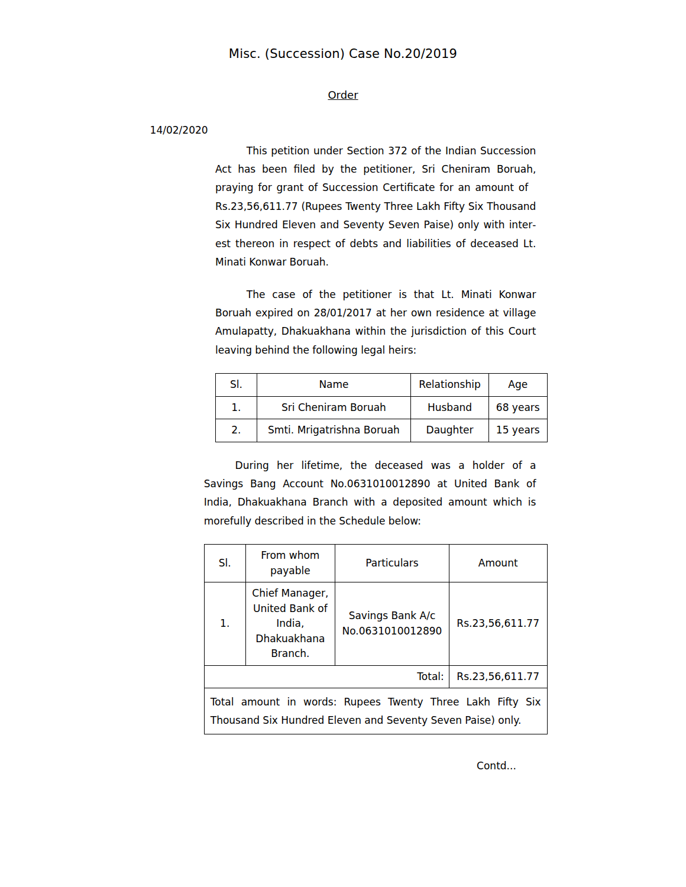Misc. (Succession) Case No.20/2019
Order
14/02/2020
This petition under Section 372 of the Indian Succession Act has been filed by the petitioner, Sri Cheniram Boruah, praying for grant of Succession Certificate for an amount of Rs.23,56,611.77 (Rupees Twenty Three Lakh Fifty Six Thousand Six Hundred Eleven and Seventy Seven Paise) only with interest thereon in respect of debts and liabilities of deceased Lt. Minati Konwar Boruah.
The case of the petitioner is that Lt. Minati Konwar Boruah expired on 28/01/2017 at her own residence at village Amulapatty, Dhakuakhana within the jurisdiction of this Court leaving behind the following legal heirs:
| Sl. | Name | Relationship | Age |
| --- | --- | --- | --- |
| 1. | Sri Cheniram Boruah | Husband | 68 years |
| 2. | Smti. Mrigatrishna Boruah | Daughter | 15 years |
During her lifetime, the deceased was a holder of a Savings Bang Account No.0631010012890 at United Bank of India, Dhakuakhana Branch with a deposited amount which is morefully described in the Schedule below:
| Sl. | From whom payable | Particulars | Amount |
| --- | --- | --- | --- |
| 1. | Chief Manager, United Bank of India, Dhakuakhana Branch. | Savings Bank A/c No.0631010012890 | Rs.23,56,611.77 |
| | Total: | Rs.23,56,611.77 |
| Total amount in words: Rupees Twenty Three Lakh Fifty Six Thousand Six Hundred Eleven and Seventy Seven Paise) only. |
Contd...